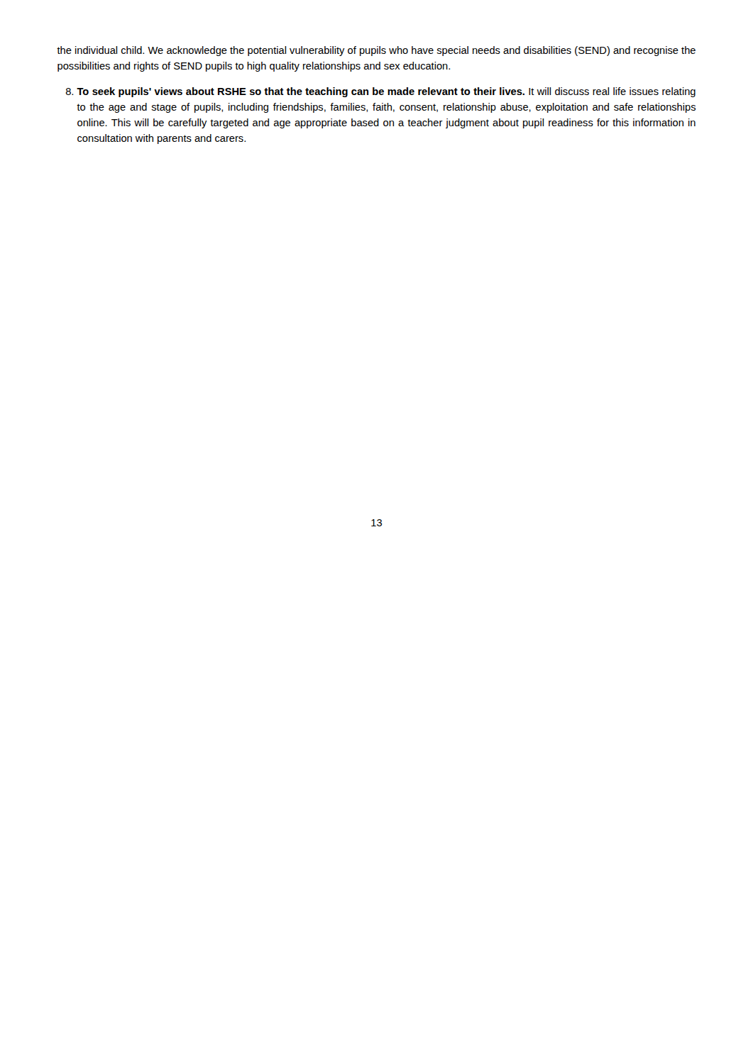the individual child. We acknowledge the potential vulnerability of pupils who have special needs and disabilities (SEND) and recognise the possibilities and rights of SEND pupils to high quality relationships and sex education.
To seek pupils' views about RSHE so that the teaching can be made relevant to their lives. It will discuss real life issues relating to the age and stage of pupils, including friendships, families, faith, consent, relationship abuse, exploitation and safe relationships online. This will be carefully targeted and age appropriate based on a teacher judgment about pupil readiness for this information in consultation with parents and carers.
13